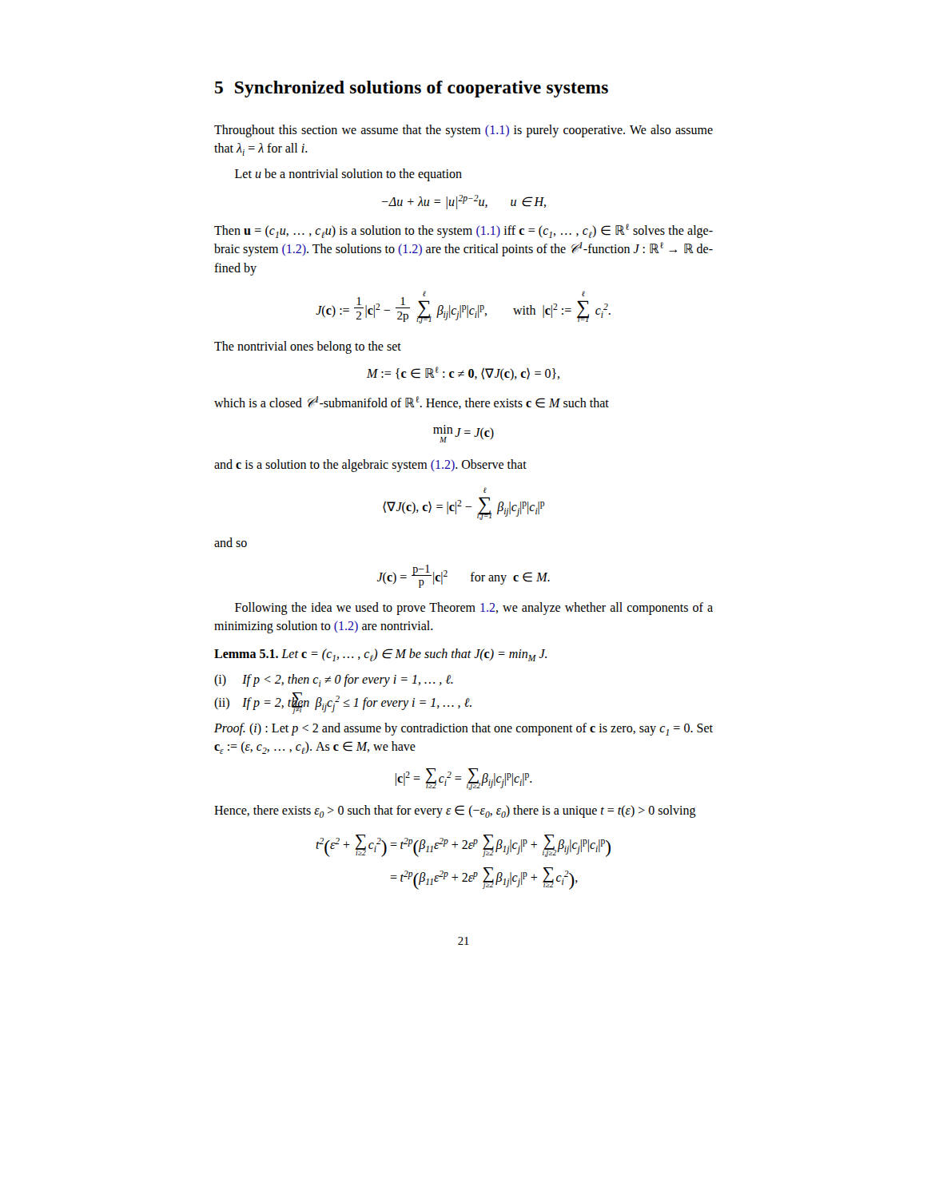5 Synchronized solutions of cooperative systems
Throughout this section we assume that the system (1.1) is purely cooperative. We also assume that λi = λ for all i.
Let u be a nontrivial solution to the equation
−Δu + λu = |u|2p−2u, u ∈ H,
Then u = (c1u, … , cℓu) is a solution to the system (1.1) iff c = (c1, … , cℓ) ∈ ℝℓ solves the algebraic system (1.2). The solutions to (1.2) are the critical points of the 𝒞1-function J : ℝℓ → ℝ defined by
J(c) := 12|c|2 − 12p ℓ∑i,j=1 βij|cj|p|ci|p, with |c|2 := ℓ∑i=1 ci2.
The nontrivial ones belong to the set
M := {c ∈ ℝℓ : c ≠ 0, ⟨∇J(c), c⟩ = 0},
which is a closed 𝒞1-submanifold of ℝℓ. Hence, there exists c ∈ M such that
min M J = J(c)
and c is a solution to the algebraic system (1.2). Observe that
⟨∇J(c), c⟩ = |c|2 − ℓ∑i,j=1 βij|cj|p|ci|p
and so
J(c) = p−1 p|c|2 for any c ∈ M.
Following the idea we used to prove Theorem 1.2, we analyze whether all components of a minimizing solution to (1.2) are nontrivial.
Lemma 5.1. Let c = (c1, … , cℓ) ∈ M be such that J(c) = minM J.
(i) If p < 2, then ci ≠ 0 for every i = 1, … , ℓ.
(ii) If p = 2, then ∑j≠i βijcj2 ≤ 1 for every i = 1, … , ℓ.
Proof. (i) : Let p < 2 and assume by contradiction that one component of c is zero, say c1 = 0. Set cε := (ε, c2, … , cℓ). As c ∈ M, we have
|c|2 = ∑i≥2 ci2 = ∑i,j≥2 βij|cj|p|ci|p.
Hence, there exists ε0 > 0 such that for every ε ∈ (−ε0, ε0) there is a unique t = t(ε) > 0 solving
t2(ε2 + ∑i≥2 ci2)
=
t2p(β11ε2p + 2εp ∑j≥2 β1j|cj|p + ∑i,j≥2 βij|cj|p|ci|p)
=
t2p(β11ε2p + 2εp ∑j≥2 β1j|cj|p + ∑i≥2 ci2),
21